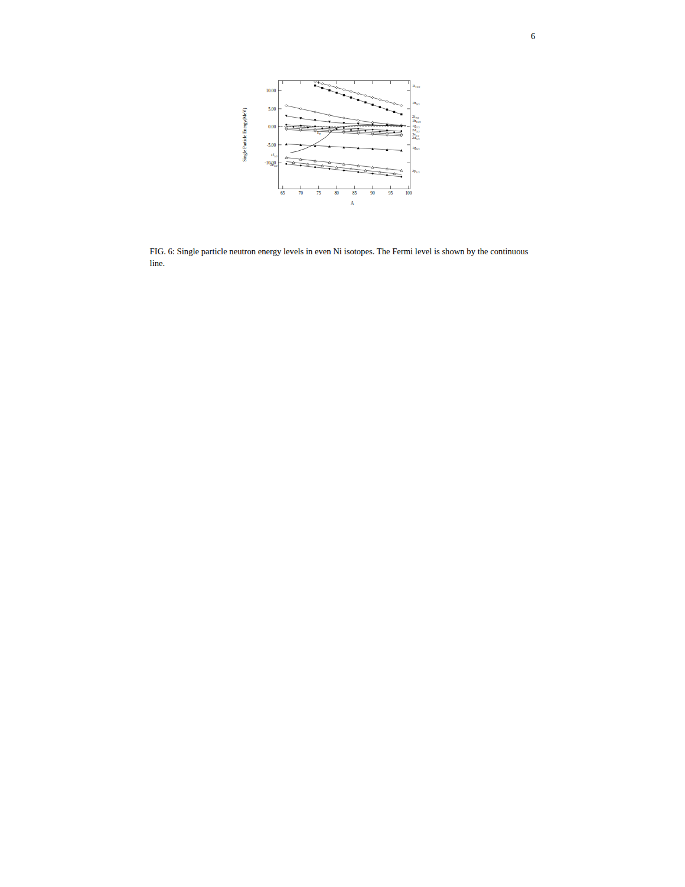6
Single particle neutron energy levels in even Ni isotopes Line plot of single particle neutron energy in MeV versus mass number A from 65 to 100, showing levels 1i13/2, 1h9/2, 2f7/2, 1h11/2, 1g7/2, 2d3/2, 3s1/2, 2d5/2, 1g9/2, 1f5/2, 2p3/2 and 2p1/2, with the Fermi level drawn as a continuous line. 10.00 5.00 0.00 -5.00 -10.00 65 70 75 80 85 90 95 100 A Single Particle Energy(MeV) 1i13/2 1h9/2 2f7/2 1h11/2 1g7/2 2d3/2 3s1/2 2d5/2 1g9/2 1f5/2 2p3/2 2p1/2 EF
FIG. 6: Single particle neutron energy levels in even Ni isotopes. The Fermi level is shown by the continuous line.